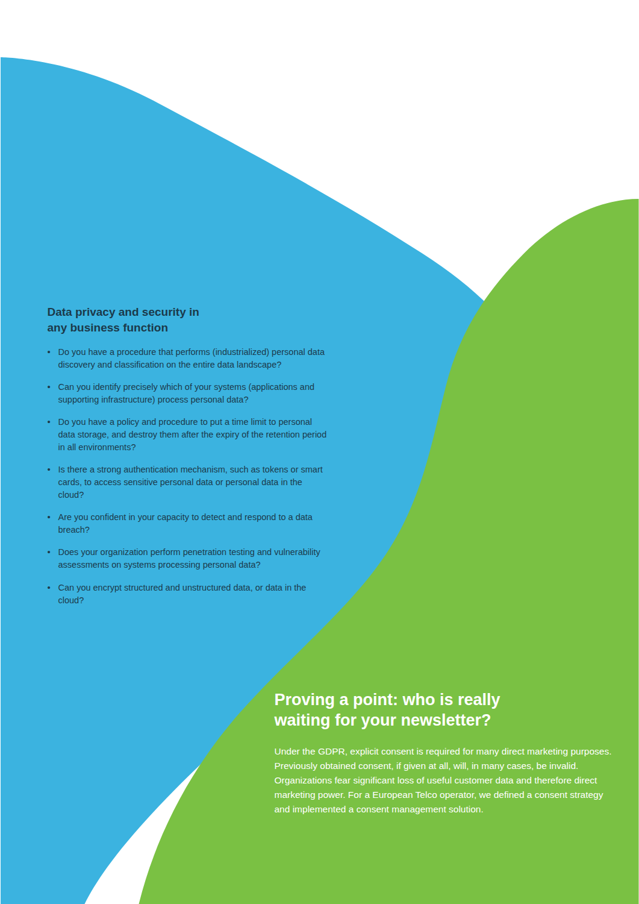Data privacy and security in
any business function
Do you have a procedure that performs (industrialized) personal data discovery and classification on the entire data landscape?
Can you identify precisely which of your systems (applications and supporting infrastructure) process personal data?
Do you have a policy and procedure to put a time limit to personal data storage, and destroy them after the expiry of the retention period in all environments?
Is there a strong authentication mechanism, such as tokens or smart cards, to access sensitive personal data or personal data in the cloud?
Are you confident in your capacity to detect and respond to a data breach?
Does your organization perform penetration testing and vulnerability assessments on systems processing personal data?
Can you encrypt structured and unstructured data, or data in the cloud?
Proving a point: who is really
waiting for your newsletter?
Under the GDPR, explicit consent is required for many direct marketing purposes. Previously obtained consent, if given at all, will, in many cases, be invalid. Organizations fear significant loss of useful customer data and therefore direct marketing power. For a European Telco operator, we defined a consent strategy and implemented a consent management solution.